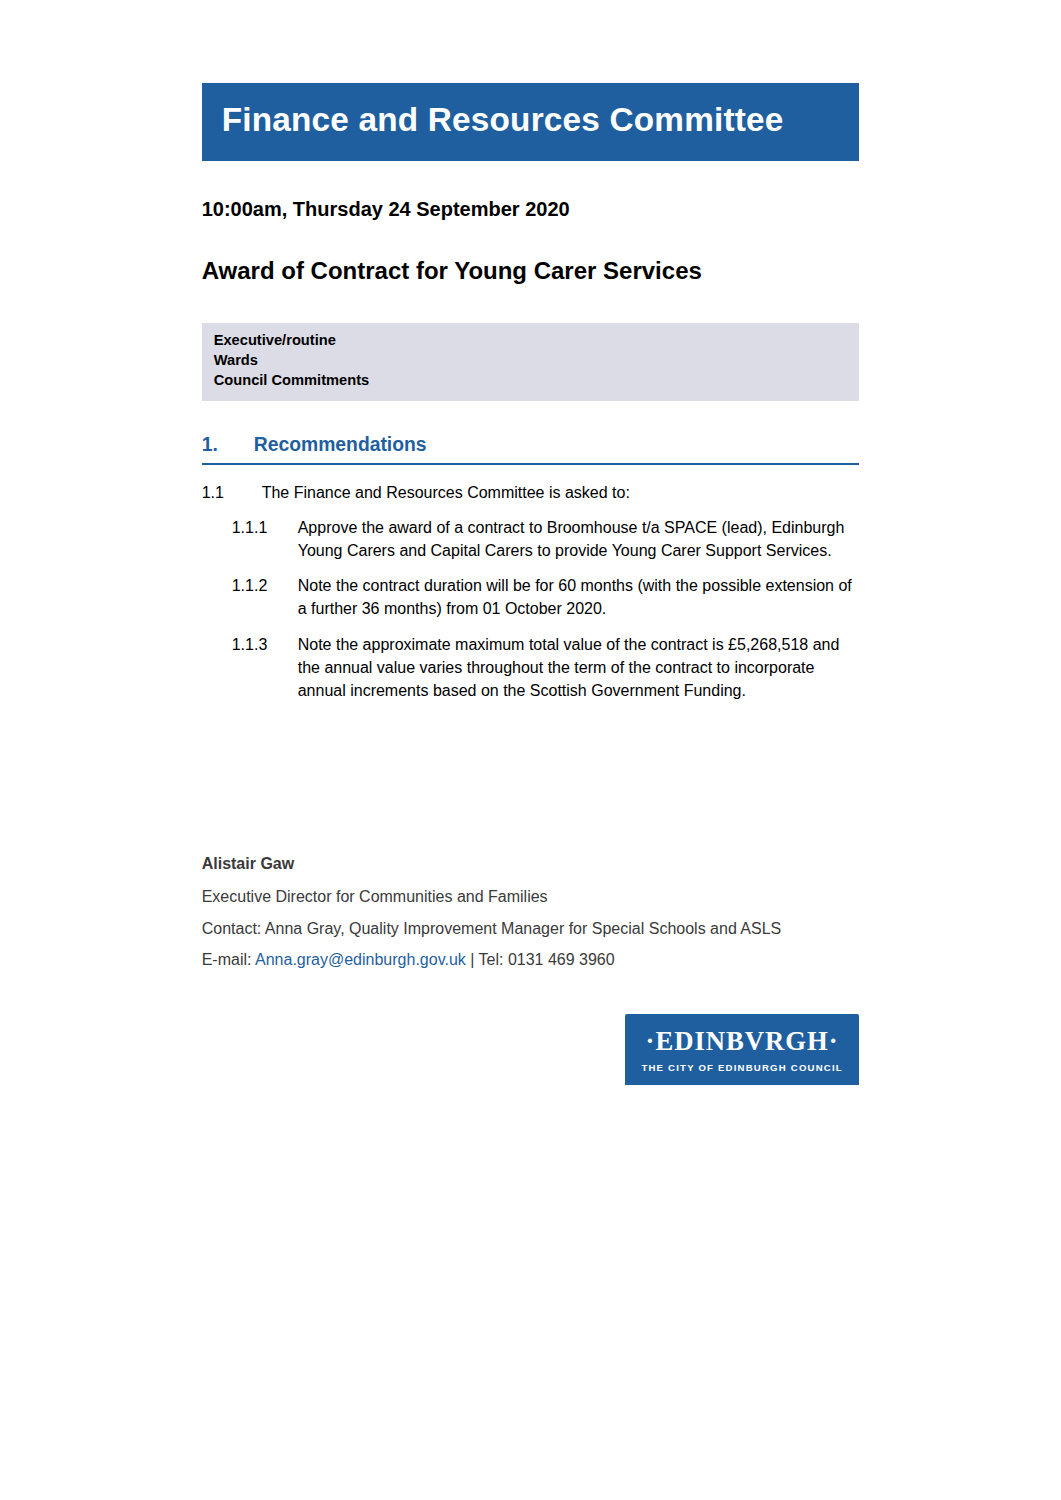Finance and Resources Committee
10:00am, Thursday 24 September 2020
Award of Contract for Young Carer Services
Executive/routine
Wards
Council Commitments
1. Recommendations
1.1 The Finance and Resources Committee is asked to:
1.1.1 Approve the award of a contract to Broomhouse t/a SPACE (lead), Edinburgh Young Carers and Capital Carers to provide Young Carer Support Services.
1.1.2 Note the contract duration will be for 60 months (with the possible extension of a further 36 months) from 01 October 2020.
1.1.3 Note the approximate maximum total value of the contract is £5,268,518 and the annual value varies throughout the term of the contract to incorporate annual increments based on the Scottish Government Funding.
Alistair Gaw
Executive Director for Communities and Families
Contact: Anna Gray, Quality Improvement Manager for Special Schools and ASLS
E-mail: Anna.gray@edinburgh.gov.uk | Tel: 0131 469 3960
·EDINBVRGH·
THE CITY OF EDINBURGH COUNCIL